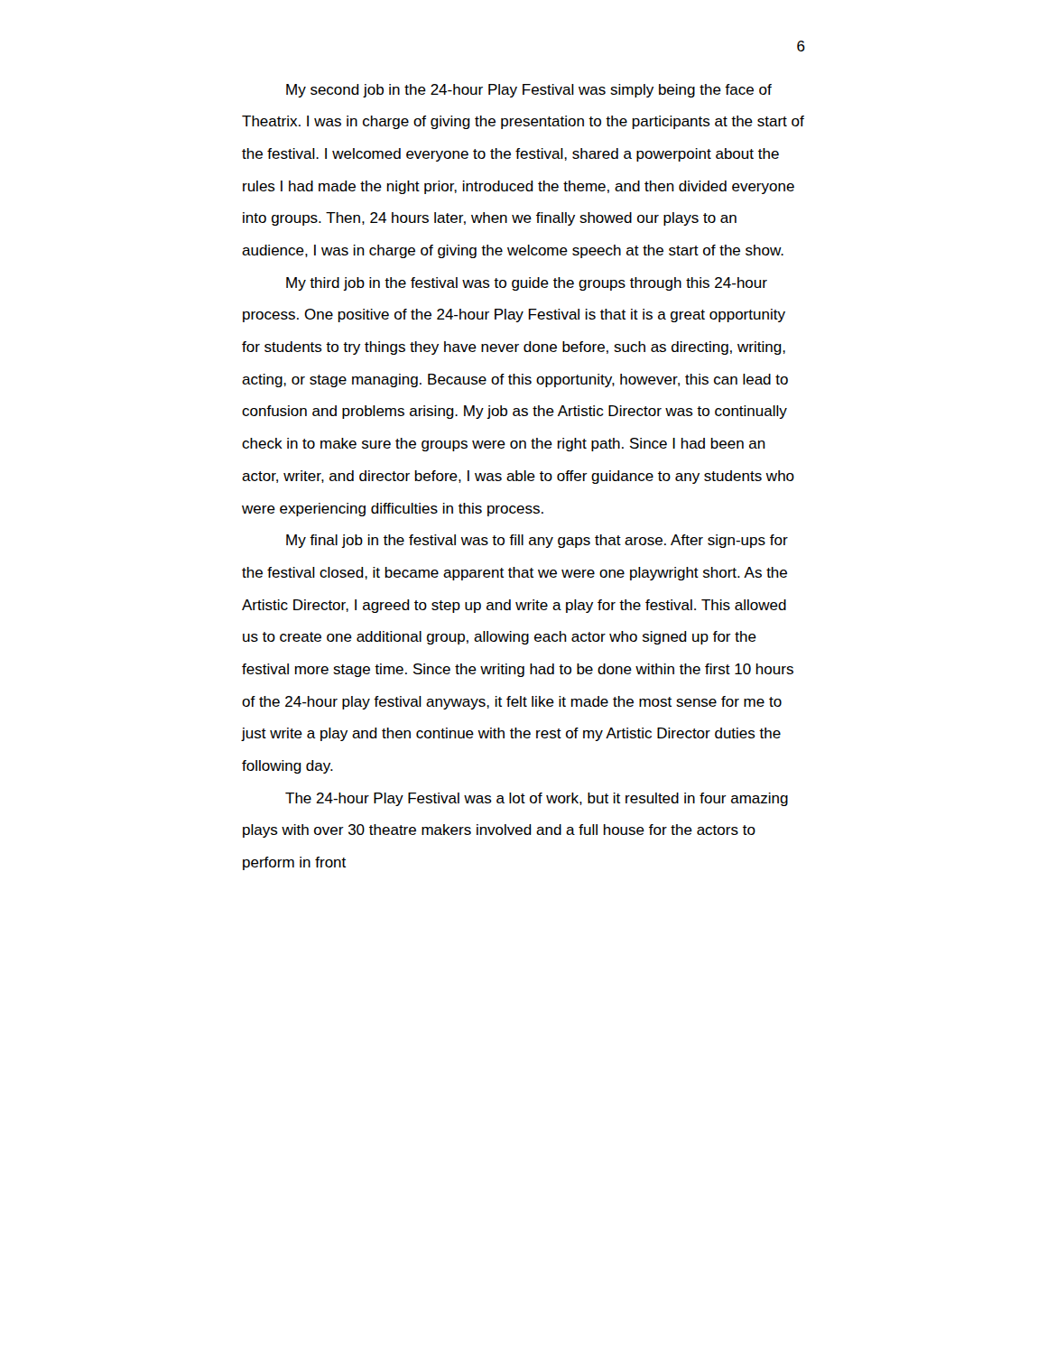6
My second job in the 24-hour Play Festival was simply being the face of Theatrix. I was in charge of giving the presentation to the participants at the start of the festival. I welcomed everyone to the festival, shared a powerpoint about the rules I had made the night prior, introduced the theme, and then divided everyone into groups. Then, 24 hours later, when we finally showed our plays to an audience, I was in charge of giving the welcome speech at the start of the show.
My third job in the festival was to guide the groups through this 24-hour process. One positive of the 24-hour Play Festival is that it is a great opportunity for students to try things they have never done before, such as directing, writing, acting, or stage managing. Because of this opportunity, however, this can lead to confusion and problems arising. My job as the Artistic Director was to continually check in to make sure the groups were on the right path. Since I had been an actor, writer, and director before, I was able to offer guidance to any students who were experiencing difficulties in this process.
My final job in the festival was to fill any gaps that arose. After sign-ups for the festival closed, it became apparent that we were one playwright short. As the Artistic Director, I agreed to step up and write a play for the festival. This allowed us to create one additional group, allowing each actor who signed up for the festival more stage time. Since the writing had to be done within the first 10 hours of the 24-hour play festival anyways, it felt like it made the most sense for me to just write a play and then continue with the rest of my Artistic Director duties the following day.
The 24-hour Play Festival was a lot of work, but it resulted in four amazing plays with over 30 theatre makers involved and a full house for the actors to perform in front